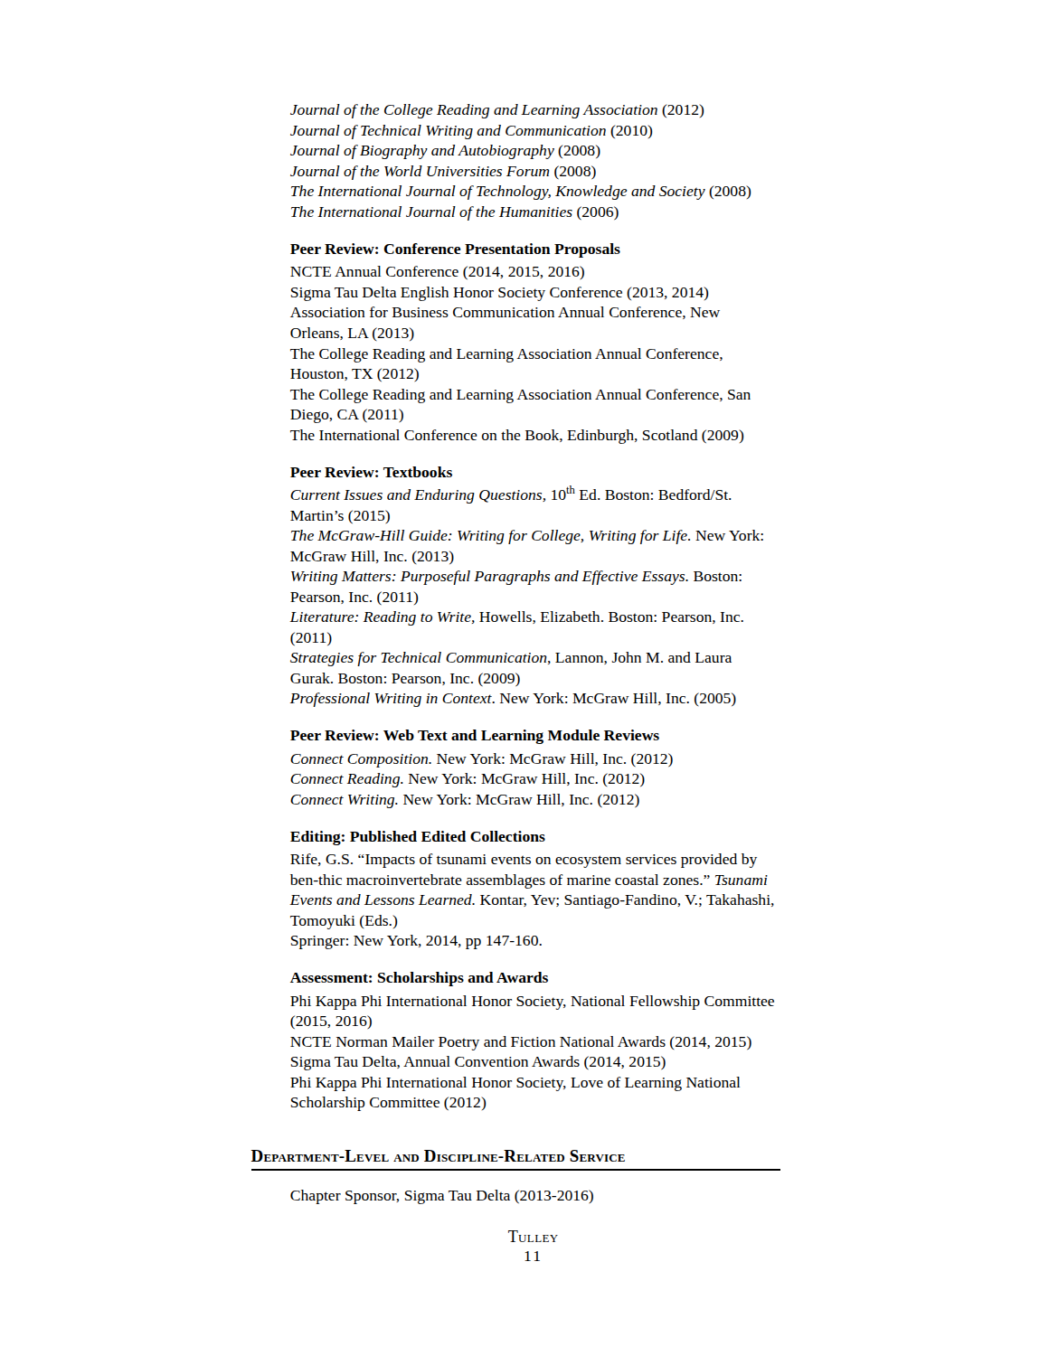Journal of the College Reading and Learning Association (2012)
Journal of Technical Writing and Communication (2010)
Journal of Biography and Autobiography (2008)
Journal of the World Universities Forum (2008)
The International Journal of Technology, Knowledge and Society (2008)
The International Journal of the Humanities (2006)
Peer Review: Conference Presentation Proposals
NCTE Annual Conference (2014, 2015, 2016)
Sigma Tau Delta English Honor Society Conference (2013, 2014)
Association for Business Communication Annual Conference, New Orleans, LA (2013)
The College Reading and Learning Association Annual Conference, Houston, TX (2012)
The College Reading and Learning Association Annual Conference, San Diego, CA (2011)
The International Conference on the Book, Edinburgh, Scotland (2009)
Peer Review: Textbooks
Current Issues and Enduring Questions, 10th Ed. Boston: Bedford/St. Martin’s (2015)
The McGraw-Hill Guide: Writing for College, Writing for Life. New York: McGraw Hill, Inc. (2013)
Writing Matters: Purposeful Paragraphs and Effective Essays. Boston: Pearson, Inc. (2011)
Literature: Reading to Write, Howells, Elizabeth. Boston: Pearson, Inc. (2011)
Strategies for Technical Communication, Lannon, John M. and Laura Gurak. Boston: Pearson, Inc. (2009)
Professional Writing in Context. New York: McGraw Hill, Inc. (2005)
Peer Review: Web Text and Learning Module Reviews
Connect Composition. New York: McGraw Hill, Inc. (2012)
Connect Reading. New York: McGraw Hill, Inc. (2012)
Connect Writing. New York: McGraw Hill, Inc. (2012)
Editing: Published Edited Collections
Rife, G.S. “Impacts of tsunami events on ecosystem services provided by ben-thic macroinvertebrate assemblages of marine coastal zones.” Tsunami Events and Lessons Learned. Kontar, Yev; Santiago-Fandino, V.; Takahashi, Tomoyuki (Eds.)
Springer: New York, 2014, pp 147-160.
Assessment: Scholarships and Awards
Phi Kappa Phi International Honor Society, National Fellowship Committee (2015, 2016)
NCTE Norman Mailer Poetry and Fiction National Awards (2014, 2015)
Sigma Tau Delta, Annual Convention Awards (2014, 2015)
Phi Kappa Phi International Honor Society, Love of Learning National Scholarship Committee (2012)
Department-Level and Discipline-Related Service
Chapter Sponsor, Sigma Tau Delta (2013-2016)
Tulley
11